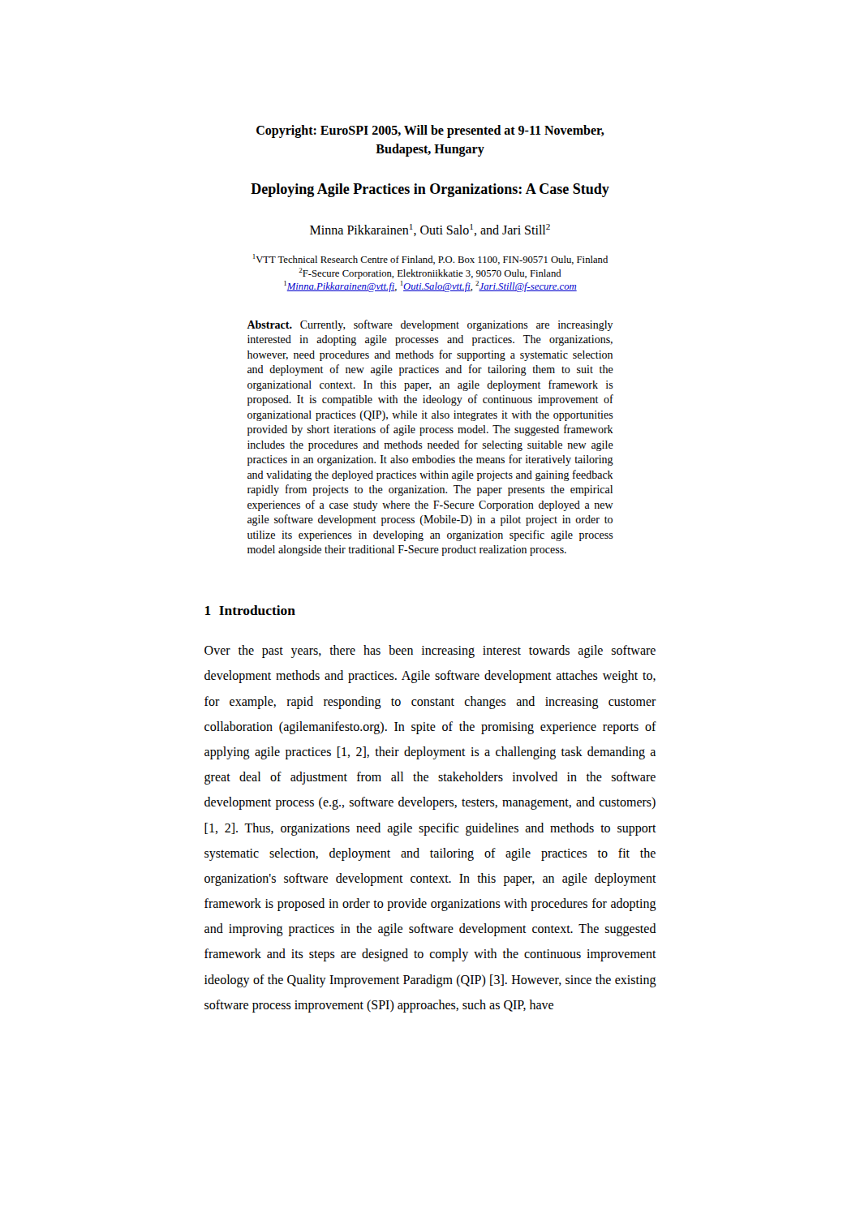Copyright: EuroSPI 2005, Will be presented at 9-11 November,
Budapest, Hungary
Deploying Agile Practices in Organizations: A Case Study
Minna Pikkarainen1, Outi Salo1, and Jari Still2
1VTT Technical Research Centre of Finland, P.O. Box 1100, FIN-90571 Oulu, Finland
2F-Secure Corporation, Elektroniikkatie 3, 90570 Oulu, Finland
1Minna.Pikkarainen@vtt.fi, 1Outi.Salo@vtt.fi, 2Jari.Still@f-secure.com
Abstract. Currently, software development organizations are increasingly interested in adopting agile processes and practices. The organizations, however, need procedures and methods for supporting a systematic selection and deployment of new agile practices and for tailoring them to suit the organizational context. In this paper, an agile deployment framework is proposed. It is compatible with the ideology of continuous improvement of organizational practices (QIP), while it also integrates it with the opportunities provided by short iterations of agile process model. The suggested framework includes the procedures and methods needed for selecting suitable new agile practices in an organization. It also embodies the means for iteratively tailoring and validating the deployed practices within agile projects and gaining feedback rapidly from projects to the organization. The paper presents the empirical experiences of a case study where the F-Secure Corporation deployed a new agile software development process (Mobile-D) in a pilot project in order to utilize its experiences in developing an organization specific agile process model alongside their traditional F-Secure product realization process.
1 Introduction
Over the past years, there has been increasing interest towards agile software development methods and practices. Agile software development attaches weight to, for example, rapid responding to constant changes and increasing customer collaboration (agilemanifesto.org). In spite of the promising experience reports of applying agile practices [1, 2], their deployment is a challenging task demanding a great deal of adjustment from all the stakeholders involved in the software development process (e.g., software developers, testers, management, and customers) [1, 2]. Thus, organizations need agile specific guidelines and methods to support systematic selection, deployment and tailoring of agile practices to fit the organization's software development context. In this paper, an agile deployment framework is proposed in order to provide organizations with procedures for adopting and improving practices in the agile software development context. The suggested framework and its steps are designed to comply with the continuous improvement ideology of the Quality Improvement Paradigm (QIP) [3]. However, since the existing software process improvement (SPI) approaches, such as QIP, have